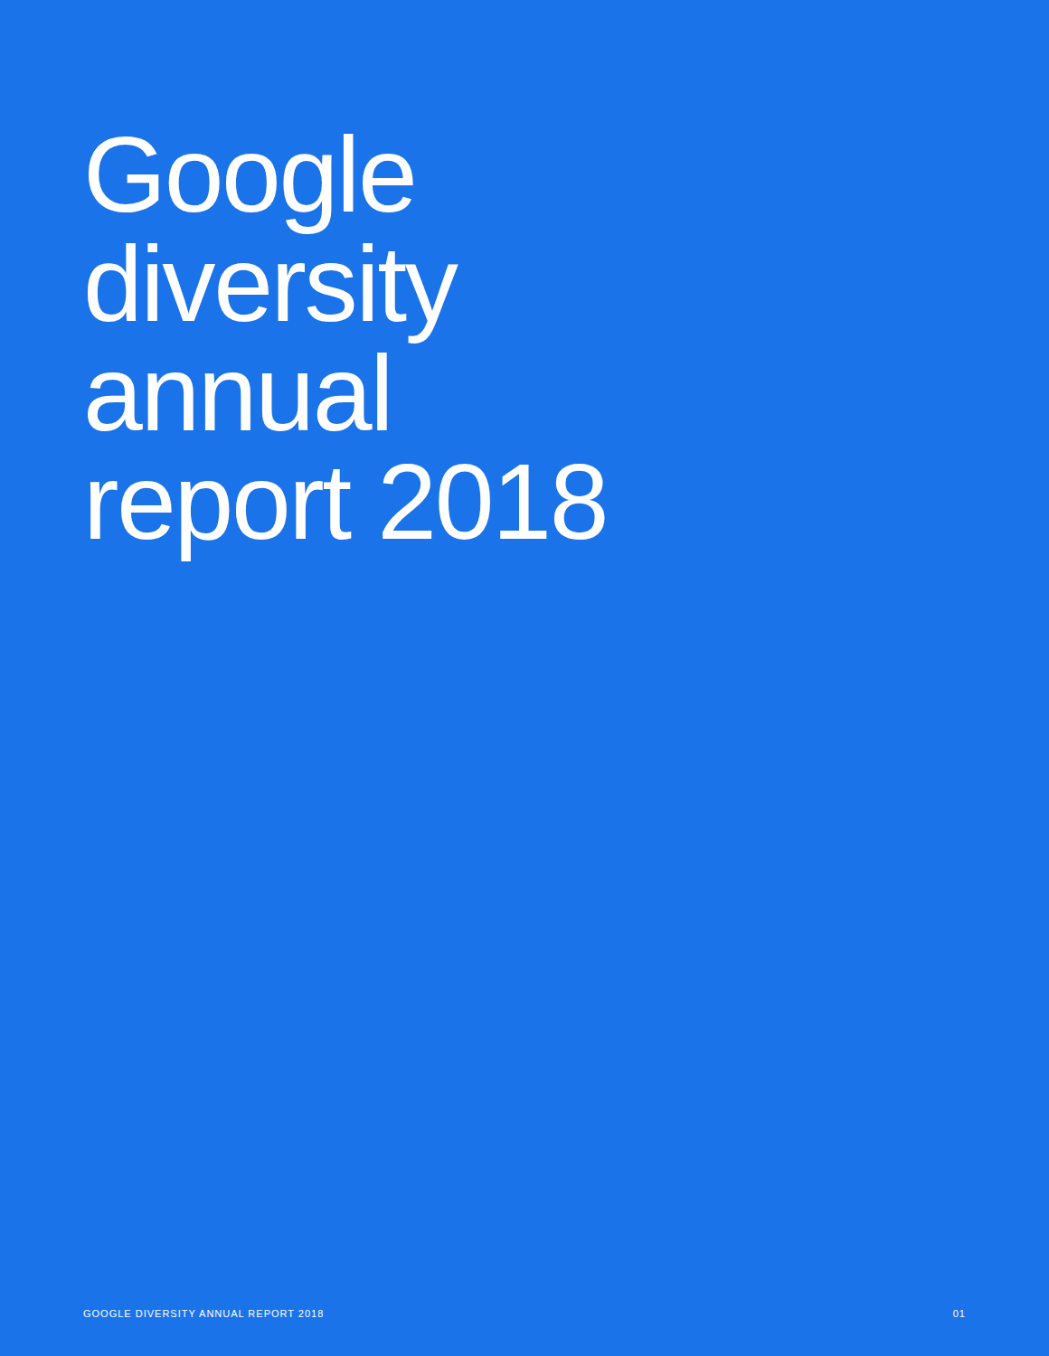Google diversity annual report 2018
Google diversity annual report 2018 01